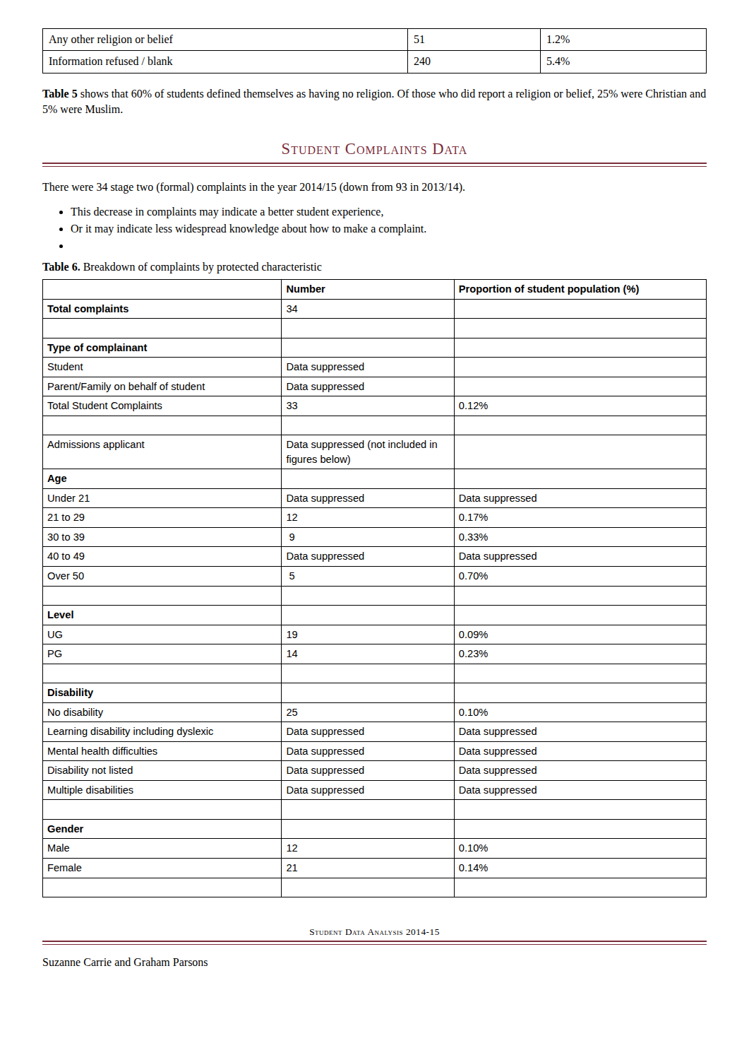| Any other religion or belief | 51 | 1.2% |
| Information refused / blank | 240 | 5.4% |
Table 5 shows that 60% of students defined themselves as having no religion. Of those who did report a religion or belief, 25% were Christian and 5% were Muslim.
Student Complaints Data
There were 34 stage two (formal) complaints in the year 2014/15 (down from 93 in 2013/14).
This decrease in complaints may indicate a better student experience,
Or it may indicate less widespread knowledge about how to make a complaint.
Table 6. Breakdown of complaints by protected characteristic
| | Number | Proportion of student population (%) |
| Total complaints | 34 | |
| Type of complainant | | |
| Student | Data suppressed | |
| Parent/Family on behalf of student | Data suppressed | |
| Total Student Complaints | 33 | 0.12% |
| Admissions applicant | Data suppressed (not included in figures below) | |
| Age | | |
| Under 21 | Data suppressed | Data suppressed |
| 21 to 29 | 12 | 0.17% |
| 30 to 39 | 9 | 0.33% |
| 40 to 49 | Data suppressed | Data suppressed |
| Over 50 | 5 | 0.70% |
| Level | | |
| UG | 19 | 0.09% |
| PG | 14 | 0.23% |
| Disability | | |
| No disability | 25 | 0.10% |
| Learning disability including dyslexic | Data suppressed | Data suppressed |
| Mental health difficulties | Data suppressed | Data suppressed |
| Disability not listed | Data suppressed | Data suppressed |
| Multiple disabilities | Data suppressed | Data suppressed |
| Gender | | |
| Male | 12 | 0.10% |
| Female | 21 | 0.14% |
Student Data Analysis 2014-15
Suzanne Carrie and Graham Parsons